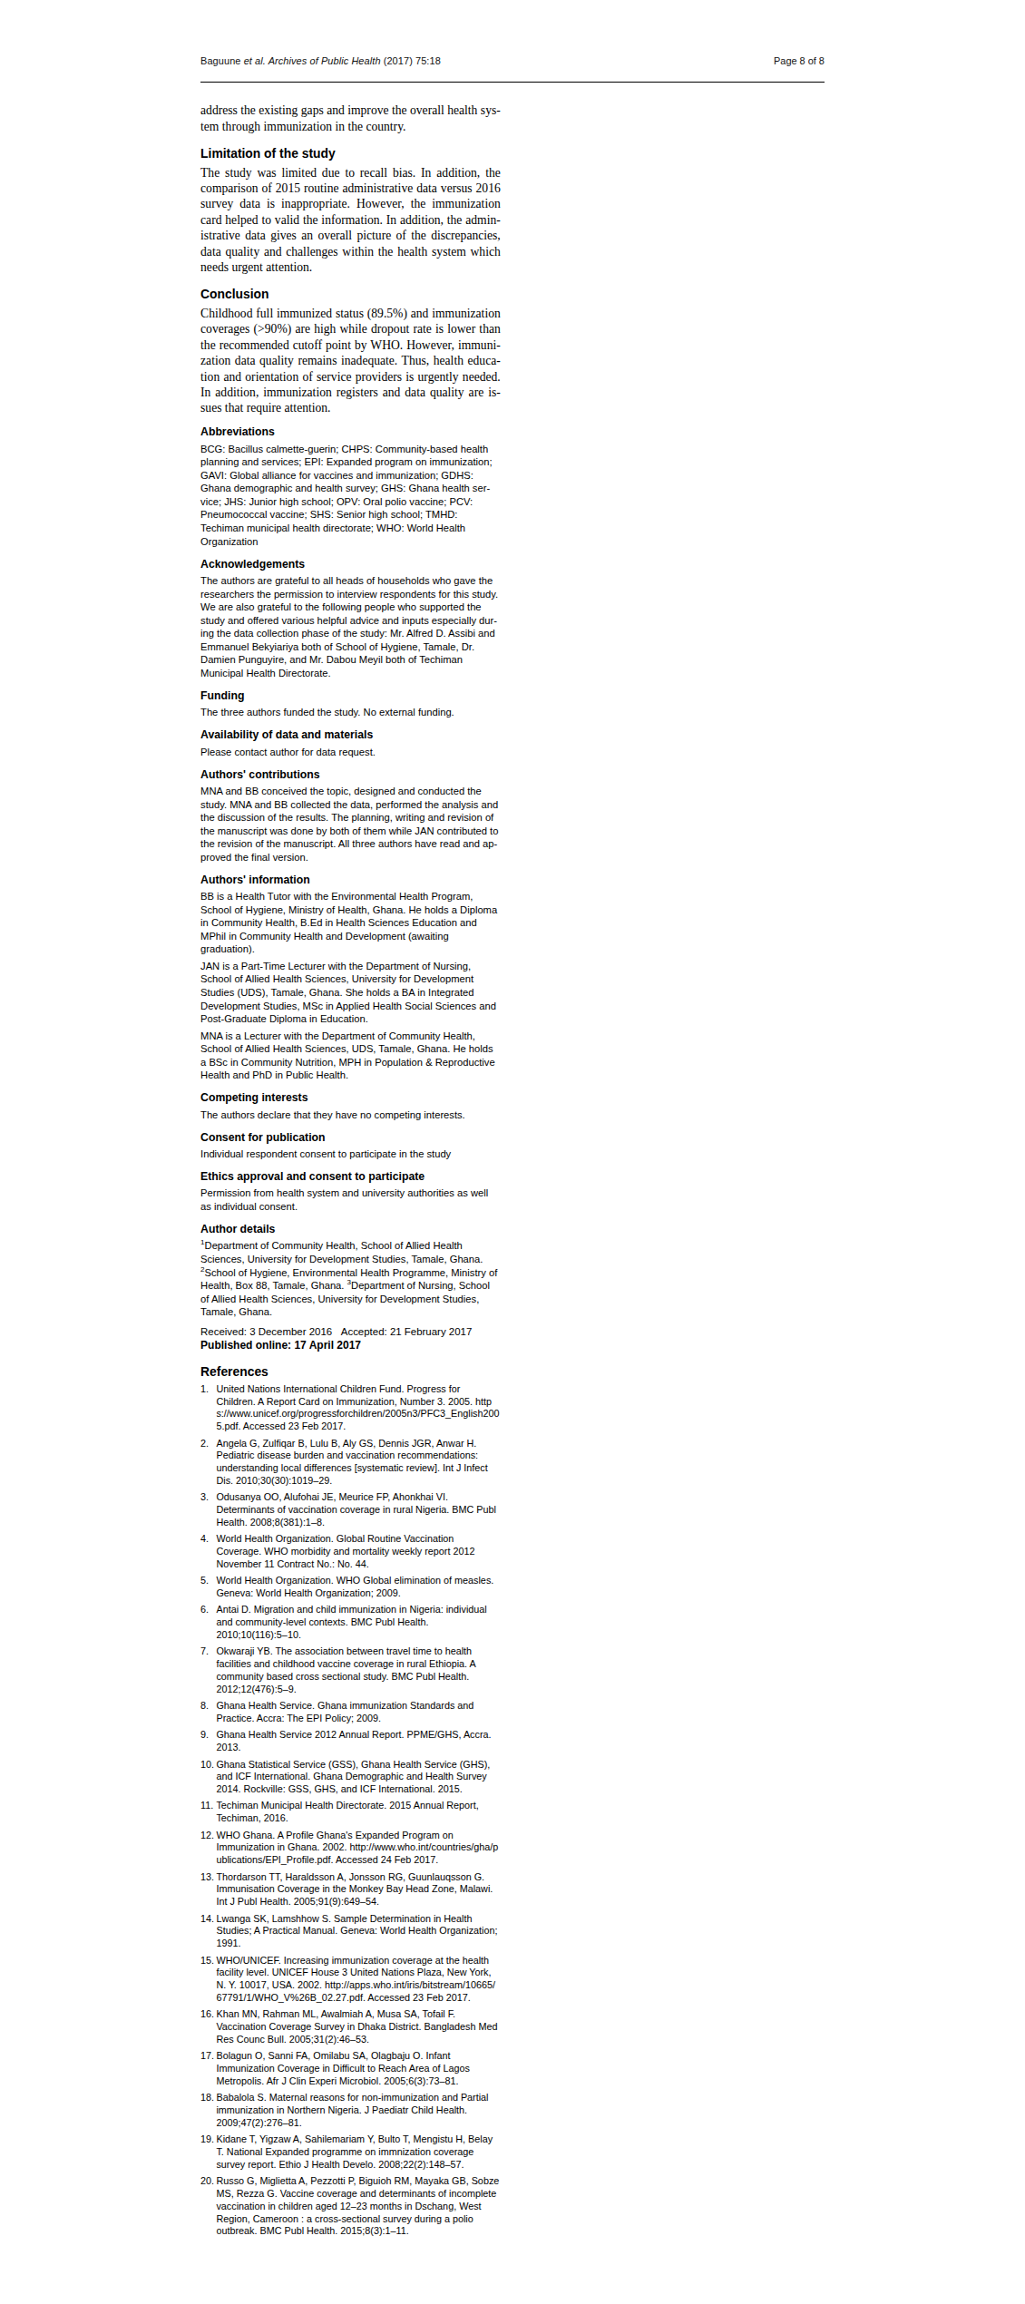Baguune et al. Archives of Public Health (2017) 75:18
Page 8 of 8
address the existing gaps and improve the overall health system through immunization in the country.
Limitation of the study
The study was limited due to recall bias. In addition, the comparison of 2015 routine administrative data versus 2016 survey data is inappropriate. However, the immunization card helped to valid the information. In addition, the administrative data gives an overall picture of the discrepancies, data quality and challenges within the health system which needs urgent attention.
Conclusion
Childhood full immunized status (89.5%) and immunization coverages (>90%) are high while dropout rate is lower than the recommended cutoff point by WHO. However, immunization data quality remains inadequate. Thus, health education and orientation of service providers is urgently needed. In addition, immunization registers and data quality are issues that require attention.
Abbreviations
BCG: Bacillus calmette-guerin; CHPS: Community-based health planning and services; EPI: Expanded program on immunization; GAVI: Global alliance for vaccines and immunization; GDHS: Ghana demographic and health survey; GHS: Ghana health service; JHS: Junior high school; OPV: Oral polio vaccine; PCV: Pneumococcal vaccine; SHS: Senior high school; TMHD: Techiman municipal health directorate; WHO: World Health Organization
Acknowledgements
The authors are grateful to all heads of households who gave the researchers the permission to interview respondents for this study. We are also grateful to the following people who supported the study and offered various helpful advice and inputs especially during the data collection phase of the study: Mr. Alfred D. Assibi and Emmanuel Bekyiariya both of School of Hygiene, Tamale, Dr. Damien Punguyire, and Mr. Dabou Meyil both of Techiman Municipal Health Directorate.
Funding
The three authors funded the study. No external funding.
Availability of data and materials
Please contact author for data request.
Authors' contributions
MNA and BB conceived the topic, designed and conducted the study. MNA and BB collected the data, performed the analysis and the discussion of the results. The planning, writing and revision of the manuscript was done by both of them while JAN contributed to the revision of the manuscript. All three authors have read and approved the final version.
Authors' information
BB is a Health Tutor with the Environmental Health Program, School of Hygiene, Ministry of Health, Ghana. He holds a Diploma in Community Health, B.Ed in Health Sciences Education and MPhil in Community Health and Development (awaiting graduation).
JAN is a Part-Time Lecturer with the Department of Nursing, School of Allied Health Sciences, University for Development Studies (UDS), Tamale, Ghana. She holds a BA in Integrated Development Studies, MSc in Applied Health Social Sciences and Post-Graduate Diploma in Education.
MNA is a Lecturer with the Department of Community Health, School of Allied Health Sciences, UDS, Tamale, Ghana. He holds a BSc in Community Nutrition, MPH in Population & Reproductive Health and PhD in Public Health.
Competing interests
The authors declare that they have no competing interests.
Consent for publication
Individual respondent consent to participate in the study
Ethics approval and consent to participate
Permission from health system and university authorities as well as individual consent.
Author details
1Department of Community Health, School of Allied Health Sciences, University for Development Studies, Tamale, Ghana. 2School of Hygiene, Environmental Health Programme, Ministry of Health, Box 88, Tamale, Ghana. 3Department of Nursing, School of Allied Health Sciences, University for Development Studies, Tamale, Ghana.
Received: 3 December 2016 Accepted: 21 February 2017
Published online: 17 April 2017
References
United Nations International Children Fund. Progress for Children. A Report Card on Immunization, Number 3. 2005. https://www.unicef.org/progressforchildren/2005n3/PFC3_English2005.pdf. Accessed 23 Feb 2017.
Angela G, Zulfiqar B, Lulu B, Aly GS, Dennis JGR, Anwar H. Pediatric disease burden and vaccination recommendations: understanding local differences [systematic review]. Int J Infect Dis. 2010;30(30):1019–29.
Odusanya OO, Alufohai JE, Meurice FP, Ahonkhai VI. Determinants of vaccination coverage in rural Nigeria. BMC Publ Health. 2008;8(381):1–8.
World Health Organization. Global Routine Vaccination Coverage. WHO morbidity and mortality weekly report 2012 November 11 Contract No.: No. 44.
World Health Organization. WHO Global elimination of measles. Geneva: World Health Organization; 2009.
Antai D. Migration and child immunization in Nigeria: individual and community-level contexts. BMC Publ Health. 2010;10(116):5–10.
Okwaraji YB. The association between travel time to health facilities and childhood vaccine coverage in rural Ethiopia. A community based cross sectional study. BMC Publ Health. 2012;12(476):5–9.
Ghana Health Service. Ghana immunization Standards and Practice. Accra: The EPI Policy; 2009.
Ghana Health Service 2012 Annual Report. PPME/GHS, Accra. 2013.
Ghana Statistical Service (GSS), Ghana Health Service (GHS), and ICF International. Ghana Demographic and Health Survey 2014. Rockville: GSS, GHS, and ICF International. 2015.
Techiman Municipal Health Directorate. 2015 Annual Report, Techiman, 2016.
WHO Ghana. A Profile Ghana's Expanded Program on Immunization in Ghana. 2002. http://www.who.int/countries/gha/publications/EPI_Profile.pdf. Accessed 24 Feb 2017.
Thordarson TT, Haraldsson A, Jonsson RG, Guunlauqsson G. Immunisation Coverage in the Monkey Bay Head Zone, Malawi. Int J Publ Health. 2005;91(9):649–54.
Lwanga SK, Lamshhow S. Sample Determination in Health Studies; A Practical Manual. Geneva: World Health Organization; 1991.
WHO/UNICEF. Increasing immunization coverage at the health facility level. UNICEF House 3 United Nations Plaza, New York, N. Y. 10017, USA. 2002. http://apps.who.int/iris/bitstream/10665/67791/1/WHO_V%26B_02.27.pdf. Accessed 23 Feb 2017.
Khan MN, Rahman ML, Awalmiah A, Musa SA, Tofail F. Vaccination Coverage Survey in Dhaka District. Bangladesh Med Res Counc Bull. 2005;31(2):46–53.
Bolagun O, Sanni FA, Omilabu SA, Olagbaju O. Infant Immunization Coverage in Difficult to Reach Area of Lagos Metropolis. Afr J Clin Experi Microbiol. 2005;6(3):73–81.
Babalola S. Maternal reasons for non-immunization and Partial immunization in Northern Nigeria. J Paediatr Child Health. 2009;47(2):276–81.
Kidane T, Yigzaw A, Sahilemariam Y, Bulto T, Mengistu H, Belay T. National Expanded programme on immnization coverage survey report. Ethio J Health Develo. 2008;22(2):148–57.
Russo G, Miglietta A, Pezzotti P, Biguioh RM, Mayaka GB, Sobze MS, Rezza G. Vaccine coverage and determinants of incomplete vaccination in children aged 12–23 months in Dschang, West Region, Cameroon : a cross-sectional survey during a polio outbreak. BMC Publ Health. 2015;8(3):1–11.